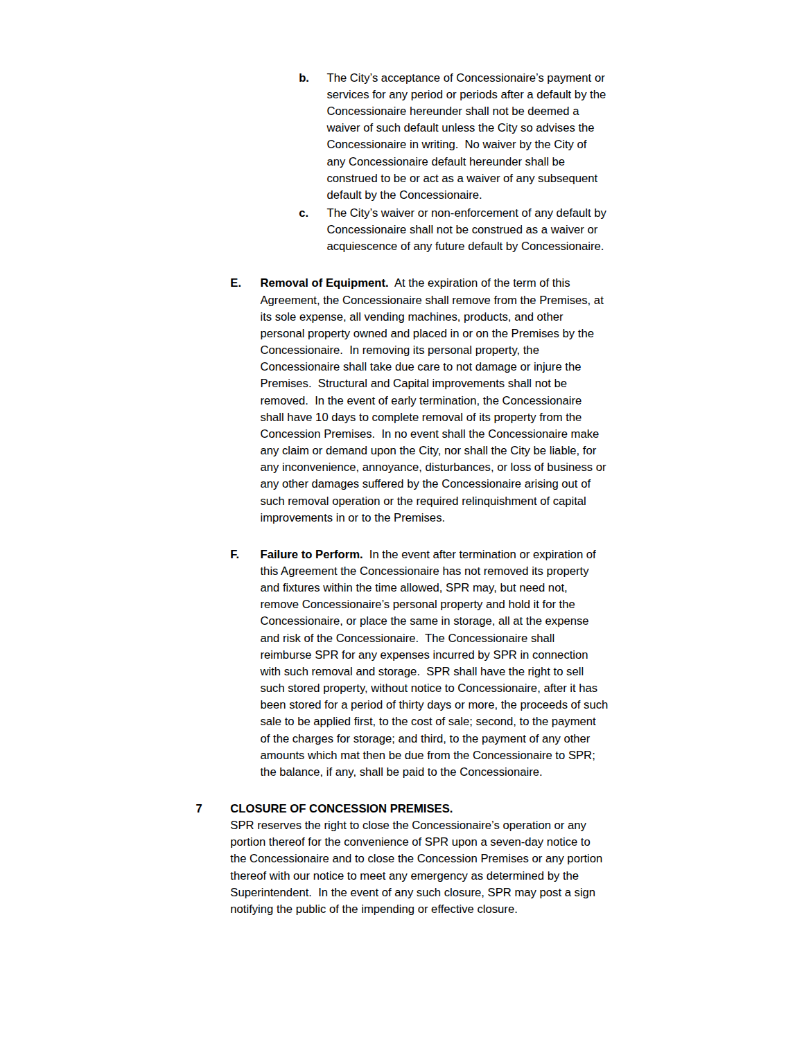b.
The City’s acceptance of Concessionaire’s payment or services for any period or periods after a default by the Concessionaire hereunder shall not be deemed a waiver of such default unless the City so advises the Concessionaire in writing. No waiver by the City of any Concessionaire default hereunder shall be construed to be or act as a waiver of any subsequent default by the Concessionaire.
c.
The City’s waiver or non-enforcement of any default by Concessionaire shall not be construed as a waiver or acquiescence of any future default by Concessionaire.
E.
Removal of Equipment. At the expiration of the term of this Agreement, the Concessionaire shall remove from the Premises, at its sole expense, all vending machines, products, and other personal property owned and placed in or on the Premises by the Concessionaire. In removing its personal property, the Concessionaire shall take due care to not damage or injure the Premises. Structural and Capital improvements shall not be removed. In the event of early termination, the Concessionaire shall have 10 days to complete removal of its property from the Concession Premises. In no event shall the Concessionaire make any claim or demand upon the City, nor shall the City be liable, for any inconvenience, annoyance, disturbances, or loss of business or any other damages suffered by the Concessionaire arising out of such removal operation or the required relinquishment of capital improvements in or to the Premises.
F.
Failure to Perform. In the event after termination or expiration of this Agreement the Concessionaire has not removed its property and fixtures within the time allowed, SPR may, but need not, remove Concessionaire’s personal property and hold it for the Concessionaire, or place the same in storage, all at the expense and risk of the Concessionaire. The Concessionaire shall reimburse SPR for any expenses incurred by SPR in connection with such removal and storage. SPR shall have the right to sell such stored property, without notice to Concessionaire, after it has been stored for a period of thirty days or more, the proceeds of such sale to be applied first, to the cost of sale; second, to the payment of the charges for storage; and third, to the payment of any other amounts which mat then be due from the Concessionaire to SPR; the balance, if any, shall be paid to the Concessionaire.
7
CLOSURE OF CONCESSION PREMISES.
SPR reserves the right to close the Concessionaire’s operation or any portion thereof for the convenience of SPR upon a seven-day notice to the Concessionaire and to close the Concession Premises or any portion thereof with our notice to meet any emergency as determined by the Superintendent. In the event of any such closure, SPR may post a sign notifying the public of the impending or effective closure.